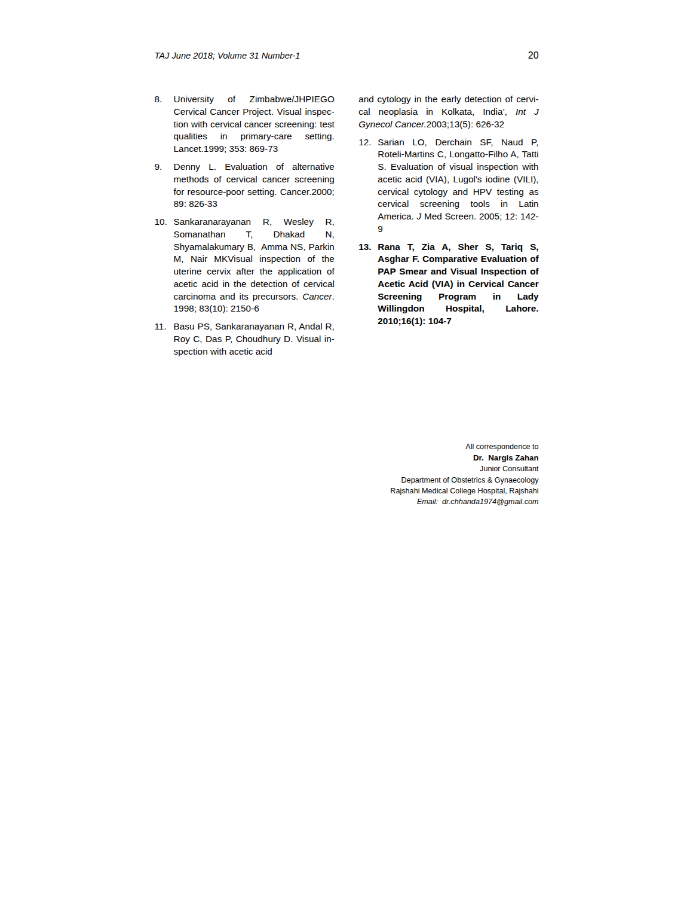TAJ June 2018; Volume 31 Number-1
20
8. University of Zimbabwe/JHPIEGO Cervical Cancer Project. Visual inspection with cervical cancer screening: test qualities in primary-care setting. Lancet.1999; 353: 869-73
9. Denny L. Evaluation of alternative methods of cervical cancer screening for resource-poor setting. Cancer.2000; 89: 826-33
10. Sankaranarayanan R, Wesley R, Somanathan T, Dhakad N, Shyamalakumary B, Amma NS, Parkin M, Nair MKVisual inspection of the uterine cervix after the application of acetic acid in the detection of cervical carcinoma and its precursors. Cancer. 1998; 83(10): 2150-6
11. Basu PS, Sankaranayanan R, Andal R, Roy C, Das P, Choudhury D. Visual inspection with acetic acid
and cytology in the early detection of cervical neoplasia in Kolkata, India’, Int J Gynecol Cancer. 2003;13(5): 626-32
12. Sarian LO, Derchain SF, Naud P, Roteli-Martins C, Longatto-Filho A, Tatti S. Evaluation of visual inspection with acetic acid (VIA), Lugol's iodine (VILI), cervical cytology and HPV testing as cervical screening tools in Latin America. J Med Screen. 2005; 12: 142-9
13. Rana T, Zia A, Sher S, Tariq S, Asghar F. Comparative Evaluation of PAP Smear and Visual Inspection of Acetic Acid (VIA) in Cervical Cancer Screening Program in Lady Willingdon Hospital, Lahore. 2010;16(1): 104-7
All correspondence to
Dr. Nargis Zahan
Junior Consultant
Department of Obstetrics & Gynaecology
Rajshahi Medical College Hospital, Rajshahi
Email: dr.chhanda1974@gmail.com